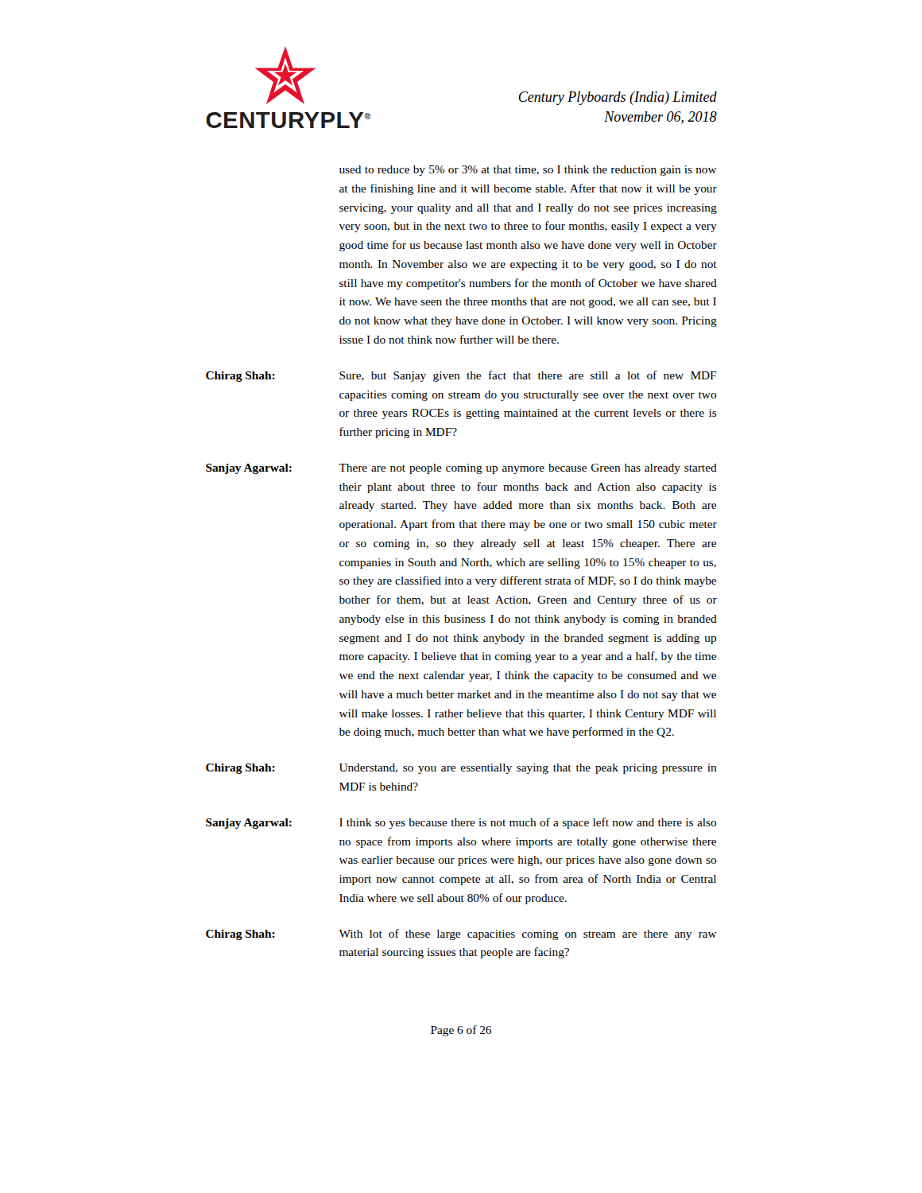CENTURYPLY®
Century Plyboards (India) Limited
November 06, 2018
used to reduce by 5% or 3% at that time, so I think the reduction gain is now at the finishing line and it will become stable. After that now it will be your servicing, your quality and all that and I really do not see prices increasing very soon, but in the next two to three to four months, easily I expect a very good time for us because last month also we have done very well in October month. In November also we are expecting it to be very good, so I do not still have my competitor's numbers for the month of October we have shared it now. We have seen the three months that are not good, we all can see, but I do not know what they have done in October. I will know very soon. Pricing issue I do not think now further will be there.
Chirag Shah:
Sure, but Sanjay given the fact that there are still a lot of new MDF capacities coming on stream do you structurally see over the next over two or three years ROCEs is getting maintained at the current levels or there is further pricing in MDF?
Sanjay Agarwal:
There are not people coming up anymore because Green has already started their plant about three to four months back and Action also capacity is already started. They have added more than six months back. Both are operational. Apart from that there may be one or two small 150 cubic meter or so coming in, so they already sell at least 15% cheaper. There are companies in South and North, which are selling 10% to 15% cheaper to us, so they are classified into a very different strata of MDF, so I do think maybe bother for them, but at least Action, Green and Century three of us or anybody else in this business I do not think anybody is coming in branded segment and I do not think anybody in the branded segment is adding up more capacity. I believe that in coming year to a year and a half, by the time we end the next calendar year, I think the capacity to be consumed and we will have a much better market and in the meantime also I do not say that we will make losses. I rather believe that this quarter, I think Century MDF will be doing much, much better than what we have performed in the Q2.
Chirag Shah:
Understand, so you are essentially saying that the peak pricing pressure in MDF is behind?
Sanjay Agarwal:
I think so yes because there is not much of a space left now and there is also no space from imports also where imports are totally gone otherwise there was earlier because our prices were high, our prices have also gone down so import now cannot compete at all, so from area of North India or Central India where we sell about 80% of our produce.
Chirag Shah:
With lot of these large capacities coming on stream are there any raw material sourcing issues that people are facing?
Page 6 of 26